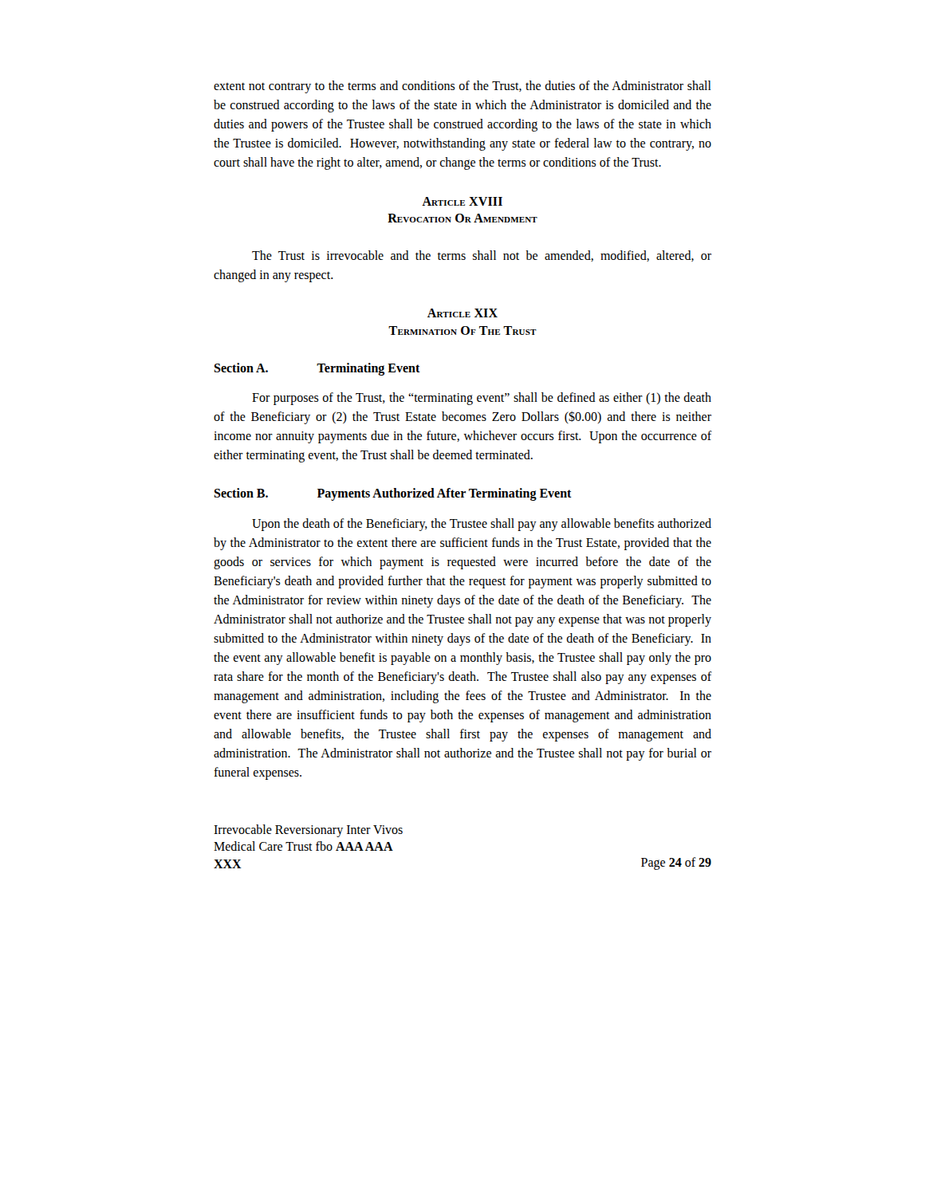extent not contrary to the terms and conditions of the Trust, the duties of the Administrator shall be construed according to the laws of the state in which the Administrator is domiciled and the duties and powers of the Trustee shall be construed according to the laws of the state in which the Trustee is domiciled. However, notwithstanding any state or federal law to the contrary, no court shall have the right to alter, amend, or change the terms or conditions of the Trust.
Article XVIII Revocation Or Amendment
The Trust is irrevocable and the terms shall not be amended, modified, altered, or changed in any respect.
Article XIX Termination Of The Trust
Section A. Terminating Event
For purposes of the Trust, the “terminating event” shall be defined as either (1) the death of the Beneficiary or (2) the Trust Estate becomes Zero Dollars ($0.00) and there is neither income nor annuity payments due in the future, whichever occurs first. Upon the occurrence of either terminating event, the Trust shall be deemed terminated.
Section B. Payments Authorized After Terminating Event
Upon the death of the Beneficiary, the Trustee shall pay any allowable benefits authorized by the Administrator to the extent there are sufficient funds in the Trust Estate, provided that the goods or services for which payment is requested were incurred before the date of the Beneficiary's death and provided further that the request for payment was properly submitted to the Administrator for review within ninety days of the date of the death of the Beneficiary. The Administrator shall not authorize and the Trustee shall not pay any expense that was not properly submitted to the Administrator within ninety days of the date of the death of the Beneficiary. In the event any allowable benefit is payable on a monthly basis, the Trustee shall pay only the pro rata share for the month of the Beneficiary's death. The Trustee shall also pay any expenses of management and administration, including the fees of the Trustee and Administrator. In the event there are insufficient funds to pay both the expenses of management and administration and allowable benefits, the Trustee shall first pay the expenses of management and administration. The Administrator shall not authorize and the Trustee shall not pay for burial or funeral expenses.
Irrevocable Reversionary Inter Vivos
Medical Care Trust fbo AAA AAA
XXX
Page 24 of 29